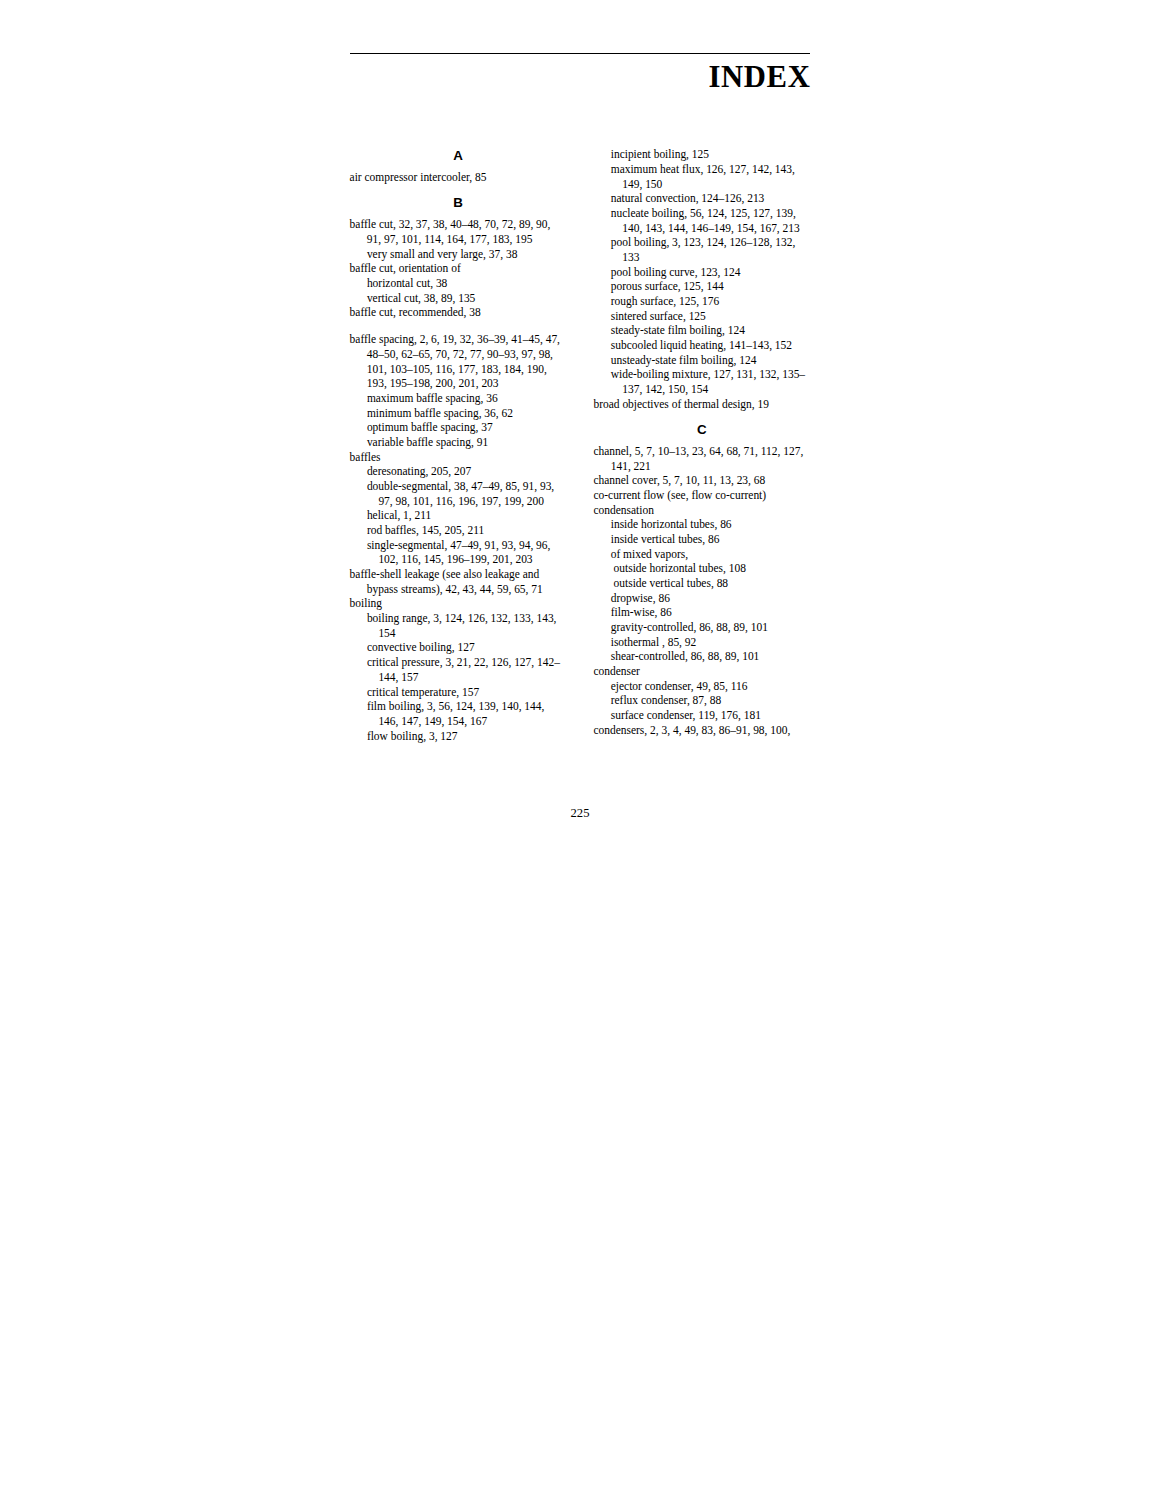INDEX
A
air compressor intercooler, 85
B
baffle cut, 32, 37, 38, 40–48, 70, 72, 89, 90, 91, 97, 101, 114, 164, 177, 183, 195
very small and very large, 37, 38
baffle cut, orientation of
horizontal cut, 38
vertical cut, 38, 89, 135
baffle cut, recommended, 38
baffle spacing, 2, 6, 19, 32, 36–39, 41–45, 47, 48–50, 62–65, 70, 72, 77, 90–93, 97, 98, 101, 103–105, 116, 177, 183, 184, 190, 193, 195–198, 200, 201, 203
maximum baffle spacing, 36
minimum baffle spacing, 36, 62
optimum baffle spacing, 37
variable baffle spacing, 91
baffles
deresonating, 205, 207
double-segmental, 38, 47–49, 85, 91, 93, 97, 98, 101, 116, 196, 197, 199, 200
helical, 1, 211
rod baffles, 145, 205, 211
single-segmental, 47–49, 91, 93, 94, 96, 102, 116, 145, 196–199, 201, 203
baffle-shell leakage (see also leakage and bypass streams), 42, 43, 44, 59, 65, 71
boiling
boiling range, 3, 124, 126, 132, 133, 143, 154
convective boiling, 127
critical pressure, 3, 21, 22, 126, 127, 142–144, 157
critical temperature, 157
film boiling, 3, 56, 124, 139, 140, 144, 146, 147, 149, 154, 167
flow boiling, 3, 127
incipient boiling, 125
maximum heat flux, 126, 127, 142, 143, 149, 150
natural convection, 124–126, 213
nucleate boiling, 56, 124, 125, 127, 139, 140, 143, 144, 146–149, 154, 167, 213
pool boiling, 3, 123, 124, 126–128, 132, 133
pool boiling curve, 123, 124
porous surface, 125, 144
rough surface, 125, 176
sintered surface, 125
steady-state film boiling, 124
subcooled liquid heating, 141–143, 152
unsteady-state film boiling, 124
wide-boiling mixture, 127, 131, 132, 135–137, 142, 150, 154
broad objectives of thermal design, 19
C
channel, 5, 7, 10–13, 23, 64, 68, 71, 112, 127, 141, 221
channel cover, 5, 7, 10, 11, 13, 23, 68
co-current flow (see, flow co-current)
condensation
inside horizontal tubes, 86
inside vertical tubes, 86
of mixed vapors,
outside horizontal tubes, 108
outside vertical tubes, 88
dropwise, 86
film-wise, 86
gravity-controlled, 86, 88, 89, 101
isothermal , 85, 92
shear-controlled, 86, 88, 89, 101
condenser
ejector condenser, 49, 85, 116
reflux condenser, 87, 88
surface condenser, 119, 176, 181
condensers, 2, 3, 4, 49, 83, 86–91, 98, 100,
225